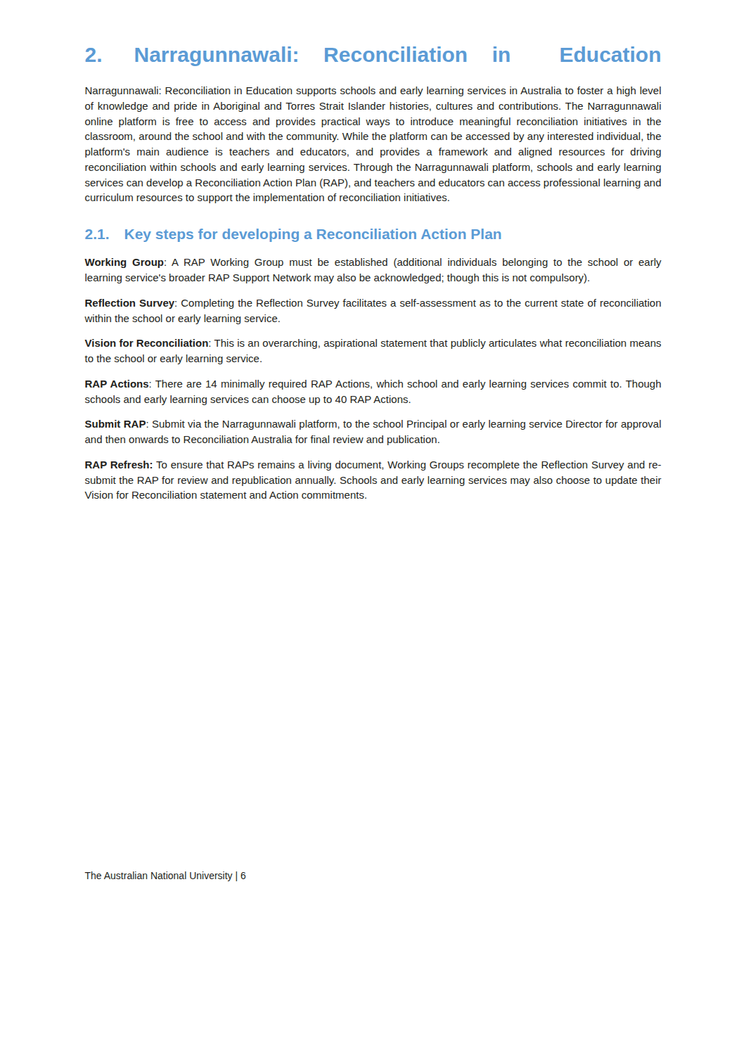2. Narragunnawali: Reconciliation in
Education
Narragunnawali: Reconciliation in Education supports schools and early learning services in Australia to foster a high level of knowledge and pride in Aboriginal and Torres Strait Islander histories, cultures and contributions. The Narragunnawali online platform is free to access and provides practical ways to introduce meaningful reconciliation initiatives in the classroom, around the school and with the community. While the platform can be accessed by any interested individual, the platform's main audience is teachers and educators, and provides a framework and aligned resources for driving reconciliation within schools and early learning services. Through the Narragunnawali platform, schools and early learning services can develop a Reconciliation Action Plan (RAP), and teachers and educators can access professional learning and curriculum resources to support the implementation of reconciliation initiatives.
2.1. Key steps for developing a Reconciliation Action Plan
Working Group: A RAP Working Group must be established (additional individuals belonging to the school or early learning service's broader RAP Support Network may also be acknowledged; though this is not compulsory).
Reflection Survey: Completing the Reflection Survey facilitates a self-assessment as to the current state of reconciliation within the school or early learning service.
Vision for Reconciliation: This is an overarching, aspirational statement that publicly articulates what reconciliation means to the school or early learning service.
RAP Actions: There are 14 minimally required RAP Actions, which school and early learning services commit to. Though schools and early learning services can choose up to 40 RAP Actions.
Submit RAP: Submit via the Narragunnawali platform, to the school Principal or early learning service Director for approval and then onwards to Reconciliation Australia for final review and publication.
RAP Refresh: To ensure that RAPs remains a living document, Working Groups recomplete the Reflection Survey and re-submit the RAP for review and republication annually. Schools and early learning services may also choose to update their Vision for Reconciliation statement and Action commitments.
The Australian National University | 6